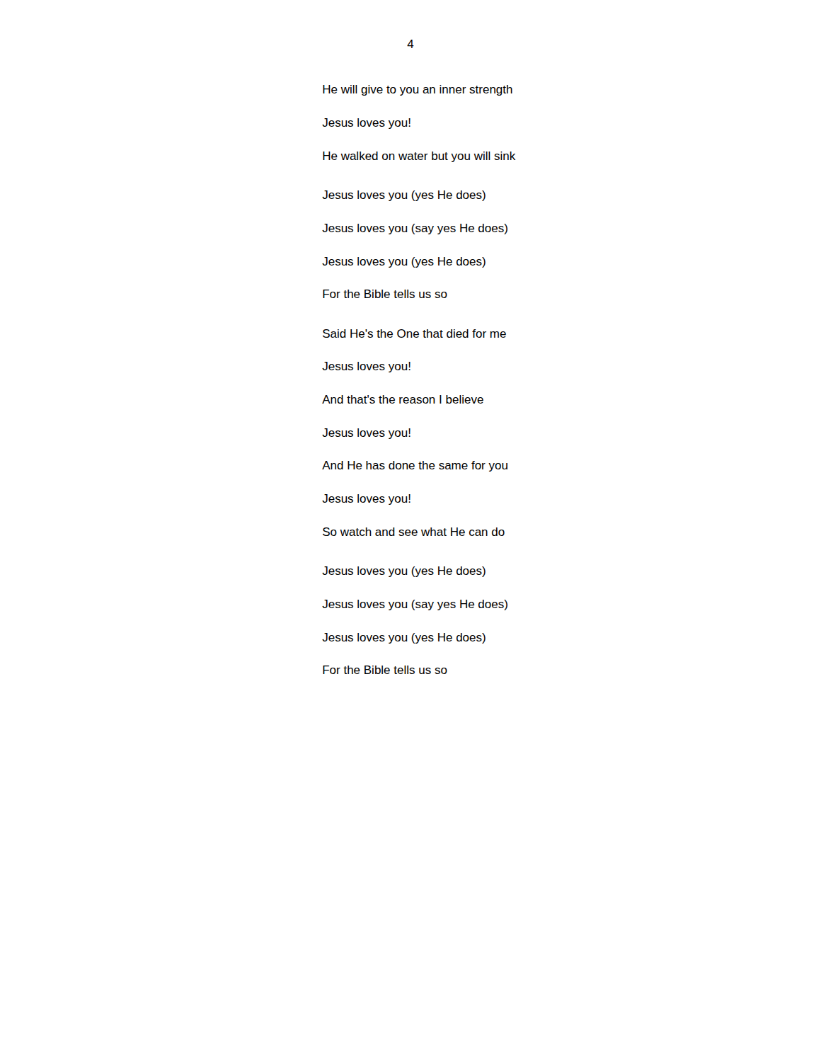4
He will give to you an inner strength
Jesus loves you!
He walked on water but you will sink
Jesus loves you (yes He does)
Jesus loves you (say yes He does)
Jesus loves you (yes He does)
For the Bible tells us so
Said He's the One that died for me
Jesus loves you!
And that's the reason I believe
Jesus loves you!
And He has done the same for you
Jesus loves you!
So watch and see what He can do
Jesus loves you (yes He does)
Jesus loves you (say yes He does)
Jesus loves you (yes He does)
For the Bible tells us so